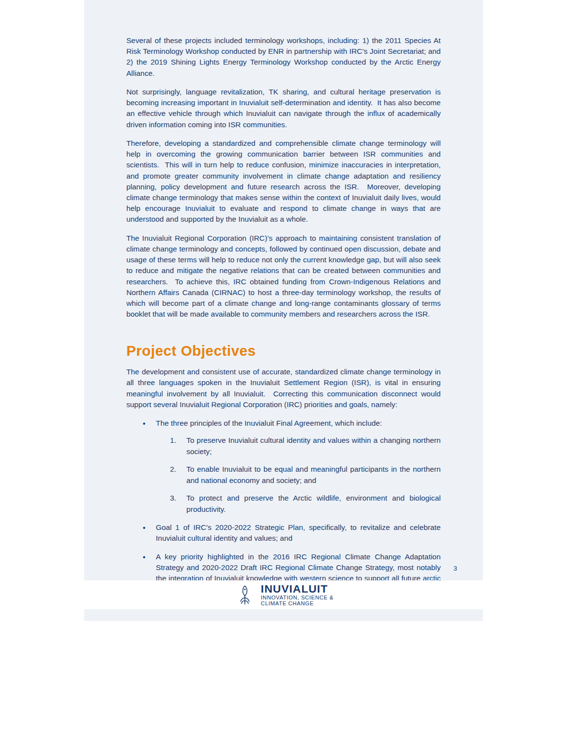Several of these projects included terminology workshops, including: 1) the 2011 Species At Risk Terminology Workshop conducted by ENR in partnership with IRC’s Joint Secretariat; and 2) the 2019 Shining Lights Energy Terminology Workshop conducted by the Arctic Energy Alliance.
Not surprisingly, language revitalization, TK sharing, and cultural heritage preservation is becoming increasing important in Inuvialuit self-determination and identity. It has also become an effective vehicle through which Inuvialuit can navigate through the influx of academically driven information coming into ISR communities.
Therefore, developing a standardized and comprehensible climate change terminology will help in overcoming the growing communication barrier between ISR communities and scientists. This will in turn help to reduce confusion, minimize inaccuracies in interpretation, and promote greater community involvement in climate change adaptation and resiliency planning, policy development and future research across the ISR. Moreover, developing climate change terminology that makes sense within the context of Inuvialuit daily lives, would help encourage Inuvialuit to evaluate and respond to climate change in ways that are understood and supported by the Inuvialuit as a whole.
The Inuvialuit Regional Corporation (IRC)’s approach to maintaining consistent translation of climate change terminology and concepts, followed by continued open discussion, debate and usage of these terms will help to reduce not only the current knowledge gap, but will also seek to reduce and mitigate the negative relations that can be created between communities and researchers. To achieve this, IRC obtained funding from Crown-Indigenous Relations and Northern Affairs Canada (CIRNAC) to host a three-day terminology workshop, the results of which will become part of a climate change and long-range contaminants glossary of terms booklet that will be made available to community members and researchers across the ISR.
Project Objectives
The development and consistent use of accurate, standardized climate change terminology in all three languages spoken in the Inuvialuit Settlement Region (ISR), is vital in ensuring meaningful involvement by all Inuvialuit. Correcting this communication disconnect would support several Inuvialuit Regional Corporation (IRC) priorities and goals, namely:
The three principles of the Inuvialuit Final Agreement, which include:
To preserve Inuvialuit cultural identity and values within a changing northern society;
To enable Inuvialuit to be equal and meaningful participants in the northern and national economy and society; and
To protect and preserve the Arctic wildlife, environment and biological productivity.
Goal 1 of IRC’s 2020-2022 Strategic Plan, specifically, to revitalize and celebrate Inuvialuit cultural identity and values; and
A key priority highlighted in the 2016 IRC Regional Climate Change Adaptation Strategy and 2020-2022 Draft IRC Regional Climate Change Strategy, most notably the integration of Inuvialuit knowledge with western science to support all future arctic climate policies and research.
3
INUVIALUIT
INNOVATION, SCIENCE &
CLIMATE CHANGE